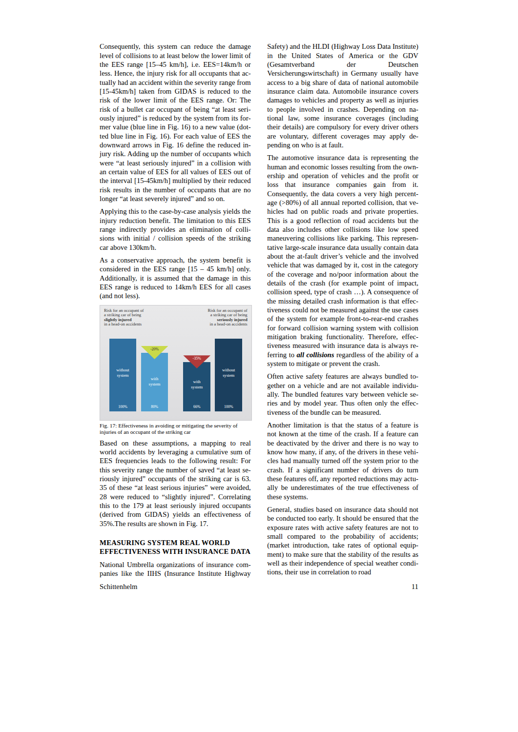Consequently, this system can reduce the damage level of collisions to at least below the lower limit of the EES range [15–45 km/h], i.e. EES=14km/h or less. Hence, the injury risk for all occupants that actually had an accident within the severity range from [15-45km/h] taken from GIDAS is reduced to the risk of the lower limit of the EES range. Or: The risk of a bullet car occupant of being “at least seriously injured” is reduced by the system from its former value (blue line in Fig. 16) to a new value (dotted blue line in Fig. 16). For each value of EES the downward arrows in Fig. 16 define the reduced injury risk. Adding up the number of occupants which were “at least seriously injured” in a collision with an certain value of EES for all values of EES out of the interval [15-45km/h] multiplied by their reduced risk results in the number of occupants that are no longer “at least severely injured” and so on.
Applying this to the case-by-case analysis yields the injury reduction benefit. The limitation to this EES range indirectly provides an elimination of collisions with initial / collision speeds of the striking car above 130km/h.
As a conservative approach, the system benefit is considered in the EES range [15 – 45 km/h] only. Additionally, it is assumed that the damage in this EES range is reduced to 14km/h EES for all cases (and not less).
Risk for an occupant of
a striking car of being
slightly injured
in a head-on accidents
Risk for an occupant of
a striking car of being
seriously injured
in a head-on accidents
100%
without
system
80%
with
system
-20%
66%
with
system
-35%
100%
without
system
Fig. 17: Effectiveness in avoiding or mitigating the severity of injuries of an occupant of the striking car
Based on these assumptions, a mapping to real world accidents by leveraging a cumulative sum of EES frequencies leads to the following result: For this severity range the number of saved “at least seriously injured” occupants of the striking car is 63. 35 of these “at least serious injuries” were avoided, 28 were reduced to “slightly injured”. Correlating this to the 179 at least seriously injured occupants (derived from GIDAS) yields an effectiveness of 35%.The results are shown in Fig. 17.
Measuring System Real World Effectiveness with Insurance Data
National Umbrella organizations of insurance companies like the IIHS (Insurance Institute Highway Safety) and the HLDI (Highway Loss Data Institute) in the United States of America or the GDV (Gesamtverband der Deutschen Versicherungswirtschaft) in Germany usually have access to a big share of data of national automobile insurance claim data. Automobile insurance covers damages to vehicles and property as well as injuries to people involved in crashes. Depending on national law, some insurance coverages (including their details) are compulsory for every driver others are voluntary, different coverages may apply depending on who is at fault.
The automotive insurance data is representing the human and economic losses resulting from the ownership and operation of vehicles and the profit or loss that insurance companies gain from it. Consequently, the data covers a very high percentage (>80%) of all annual reported collision, that vehicles had on public roads and private properties. This is a good reflection of road accidents but the data also includes other collisions like low speed maneuvering collisions like parking. This representative large-scale insurance data usually contain data about the at-fault driver’s vehicle and the involved vehicle that was damaged by it, cost in the category of the coverage and no/poor information about the details of the crash (for example point of impact, collision speed, type of crash …). A consequence of the missing detailed crash information is that effectiveness could not be measured against the use cases of the system for example front-to-rear-end crashes for forward collision warning system with collision mitigation braking functionality. Therefore, effectiveness measured with insurance data is always referring to all collisions regardless of the ability of a system to mitigate or prevent the crash.
Often active safety features are always bundled together on a vehicle and are not available individually. The bundled features vary between vehicle series and by model year. Thus often only the effectiveness of the bundle can be measured.
Another limitation is that the status of a feature is not known at the time of the crash. If a feature can be deactivated by the driver and there is no way to know how many, if any, of the drivers in these vehicles had manually turned off the system prior to the crash. If a significant number of drivers do turn these features off, any reported reductions may actually be underestimates of the true effectiveness of these systems.
General, studies based on insurance data should not be conducted too early. It should be ensured that the exposure rates with active safety features are not to small compared to the probability of accidents; (market introduction, take rates of optional equipment) to make sure that the stability of the results as well as their independence of special weather conditions, their use in correlation to road
Schittenhelm 11